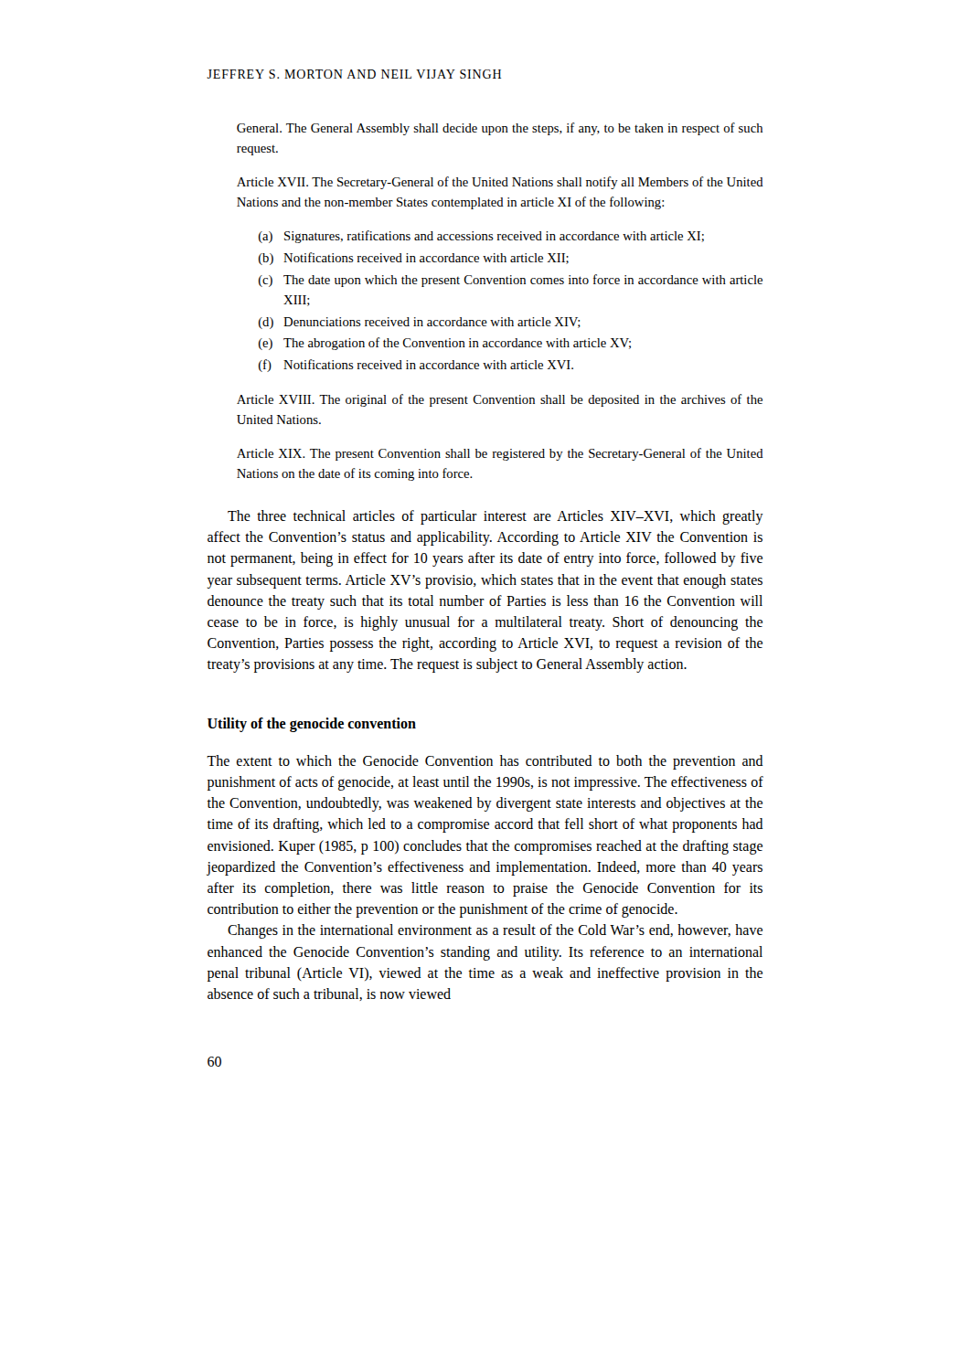JEFFREY S. MORTON AND NEIL VIJAY SINGH
General. The General Assembly shall decide upon the steps, if any, to be taken in respect of such request.
Article XVII. The Secretary-General of the United Nations shall notify all Members of the United Nations and the non-member States contemplated in article XI of the following:
(a) Signatures, ratifications and accessions received in accordance with article XI;
(b) Notifications received in accordance with article XII;
(c) The date upon which the present Convention comes into force in accordance with article XIII;
(d) Denunciations received in accordance with article XIV;
(e) The abrogation of the Convention in accordance with article XV;
(f) Notifications received in accordance with article XVI.
Article XVIII. The original of the present Convention shall be deposited in the archives of the United Nations.
Article XIX. The present Convention shall be registered by the Secretary-General of the United Nations on the date of its coming into force.
The three technical articles of particular interest are Articles XIV–XVI, which greatly affect the Convention’s status and applicability. According to Article XIV the Convention is not permanent, being in effect for 10 years after its date of entry into force, followed by five year subsequent terms. Article XV’s provisio, which states that in the event that enough states denounce the treaty such that its total number of Parties is less than 16 the Convention will cease to be in force, is highly unusual for a multilateral treaty. Short of denouncing the Convention, Parties possess the right, according to Article XVI, to request a revision of the treaty’s provisions at any time. The request is subject to General Assembly action.
Utility of the genocide convention
The extent to which the Genocide Convention has contributed to both the prevention and punishment of acts of genocide, at least until the 1990s, is not impressive. The effectiveness of the Convention, undoubtedly, was weakened by divergent state interests and objectives at the time of its drafting, which led to a compromise accord that fell short of what proponents had envisioned. Kuper (1985, p 100) concludes that the compromises reached at the drafting stage jeopardized the Convention’s effectiveness and implementation. Indeed, more than 40 years after its completion, there was little reason to praise the Genocide Convention for its contribution to either the prevention or the punishment of the crime of genocide.
Changes in the international environment as a result of the Cold War’s end, however, have enhanced the Genocide Convention’s standing and utility. Its reference to an international penal tribunal (Article VI), viewed at the time as a weak and ineffective provision in the absence of such a tribunal, is now viewed
60